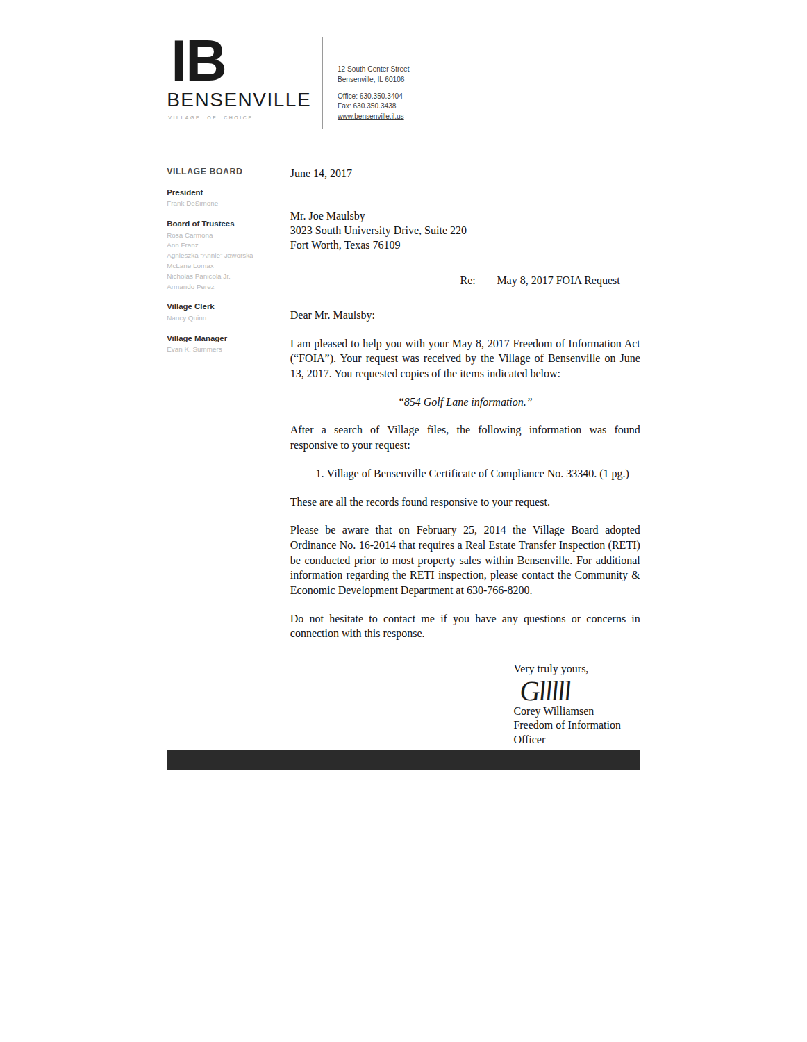IB
BENSENVILLE
VILLAGE OF CHOICE
12 South Center Street
Bensenville, IL 60106
Office: 630.350.3404
Fax: 630.350.3438
www.bensenville.il.us
VILLAGE BOARD
President
Frank DeSimone
Board of Trustees
Rosa Carmona
Ann Franz
Agnieszka “Annie” Jaworska
McLane Lomax
Nicholas Panicola Jr.
Armando Perez
Village Clerk
Nancy Quinn
Village Manager
Evan K. Summers
June 14, 2017
Mr. Joe Maulsby
3023 South University Drive, Suite 220
Fort Worth, Texas 76109
Re: May 8, 2017 FOIA Request
Dear Mr. Maulsby:
I am pleased to help you with your May 8, 2017 Freedom of Information Act (“FOIA”). Your request was received by the Village of Bensenville on June 13, 2017. You requested copies of the items indicated below:
“854 Golf Lane information.”
After a search of Village files, the following information was found responsive to your request:
Village of Bensenville Certificate of Compliance No. 33340. (1 pg.)
These are all the records found responsive to your request.
Please be aware that on February 25, 2014 the Village Board adopted Ordinance No. 16-2014 that requires a Real Estate Transfer Inspection (RETI) be conducted prior to most property sales within Bensenville. For additional information regarding the RETI inspection, please contact the Community & Economic Development Department at 630-766-8200.
Do not hesitate to contact me if you have any questions or concerns in connection with this response.
Very truly yours,
Glllll
Corey Williamsen
Freedom of Information Officer
Village of Bensenville